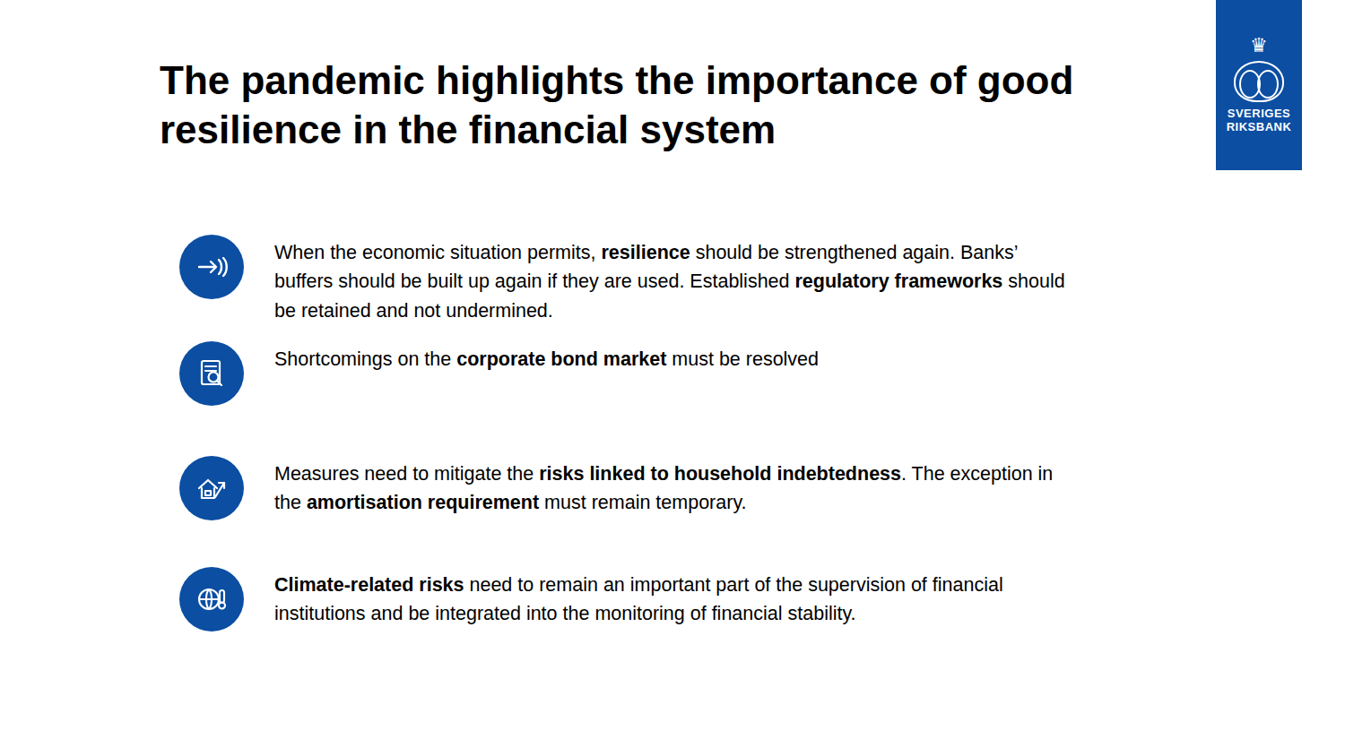♛ SVERIGES
RIKSBANK
The pandemic highlights the importance of good resilience in the financial system
When the economic situation permits, resilience should be strengthened again. Banks’ buffers should be built up again if they are used. Established regulatory frameworks should be retained and not undermined.
Shortcomings on the corporate bond market must be resolved
Measures need to mitigate the risks linked to household indebtedness. The exception in the amortisation requirement must remain temporary.
Climate-related risks need to remain an important part of the supervision of financial institutions and be integrated into the monitoring of financial stability.